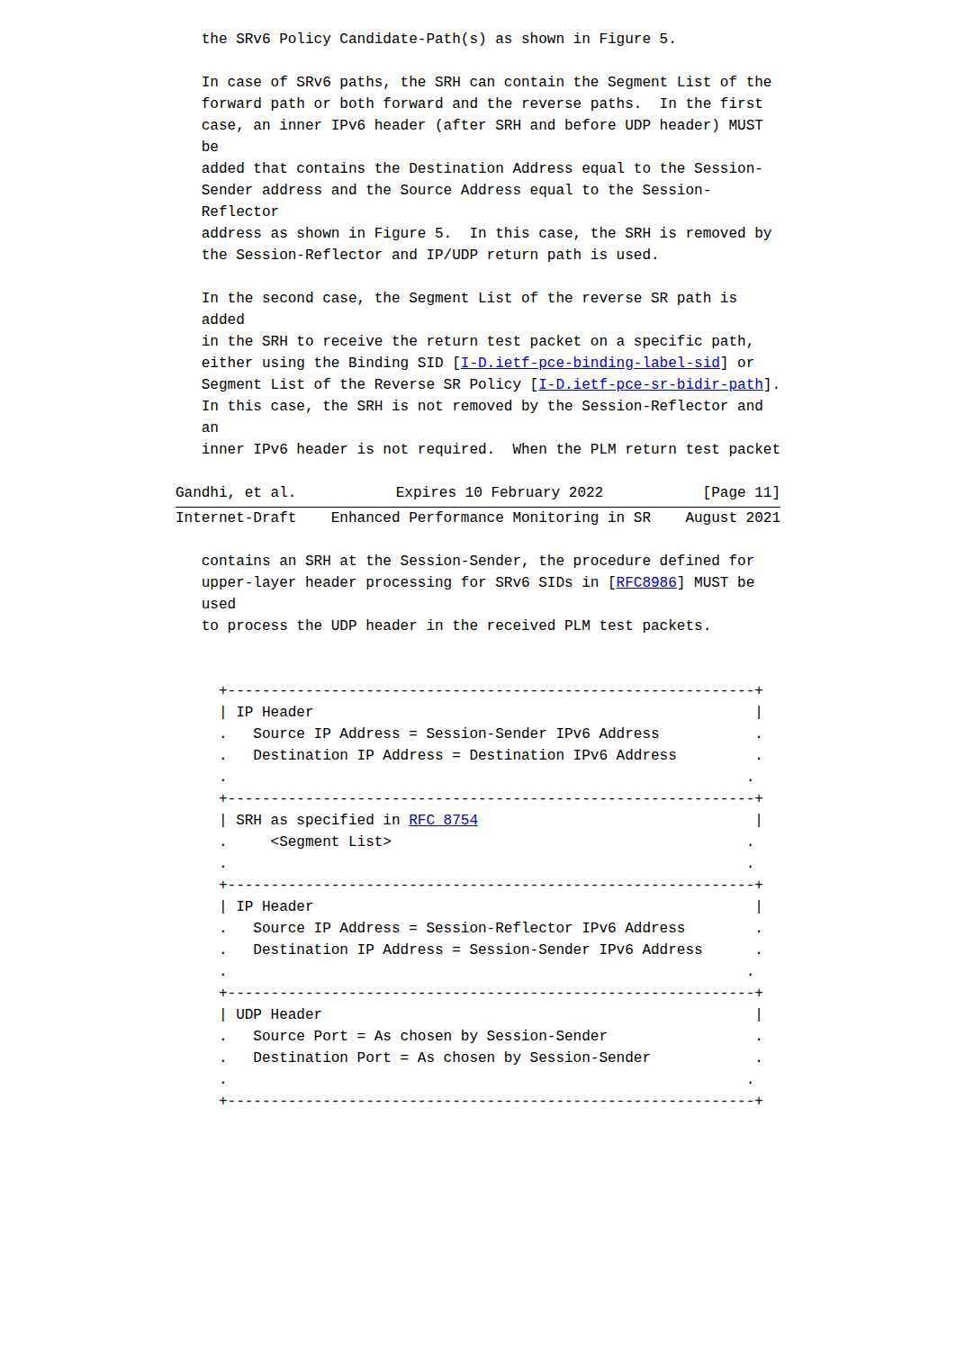the SRv6 Policy Candidate-Path(s) as shown in Figure 5.
In case of SRv6 paths, the SRH can contain the Segment List of the
forward path or both forward and the reverse paths.  In the first
case, an inner IPv6 header (after SRH and before UDP header) MUST be
added that contains the Destination Address equal to the Session-
Sender address and the Source Address equal to the Session-Reflector
address as shown in Figure 5.  In this case, the SRH is removed by
the Session-Reflector and IP/UDP return path is used.
In the second case, the Segment List of the reverse SR path is added
in the SRH to receive the return test packet on a specific path,
either using the Binding SID [I-D.ietf-pce-binding-label-sid] or
Segment List of the Reverse SR Policy [I-D.ietf-pce-sr-bidir-path].
In this case, the SRH is not removed by the Session-Reflector and an
inner IPv6 header is not required.  When the PLM return test packet
Gandhi, et al. Expires 10 February 2022 [Page 11]
Internet-Draft Enhanced Performance Monitoring in SR August 2021
contains an SRH at the Session-Sender, the procedure defined for
upper-layer header processing for SRv6 SIDs in [RFC8986] MUST be used
to process the UDP header in the received PLM test packets.
  +-------------------------------------------------------------+
  | IP Header                                                   |
  .   Source IP Address = Session-Sender IPv6 Address           .
  .   Destination IP Address = Destination IPv6 Address         .
  .                                                            .
  +-------------------------------------------------------------+
  | SRH as specified in RFC 8754                                |
  .     <Segment List>                                         .
  .                                                            .
  +-------------------------------------------------------------+
  | IP Header                                                   |
  .   Source IP Address = Session-Reflector IPv6 Address        .
  .   Destination IP Address = Session-Sender IPv6 Address      .
  .                                                            .
  +-------------------------------------------------------------+
  | UDP Header                                                  |
  .   Source Port = As chosen by Session-Sender                 .
  .   Destination Port = As chosen by Session-Sender            .
  .                                                            .
  +-------------------------------------------------------------+